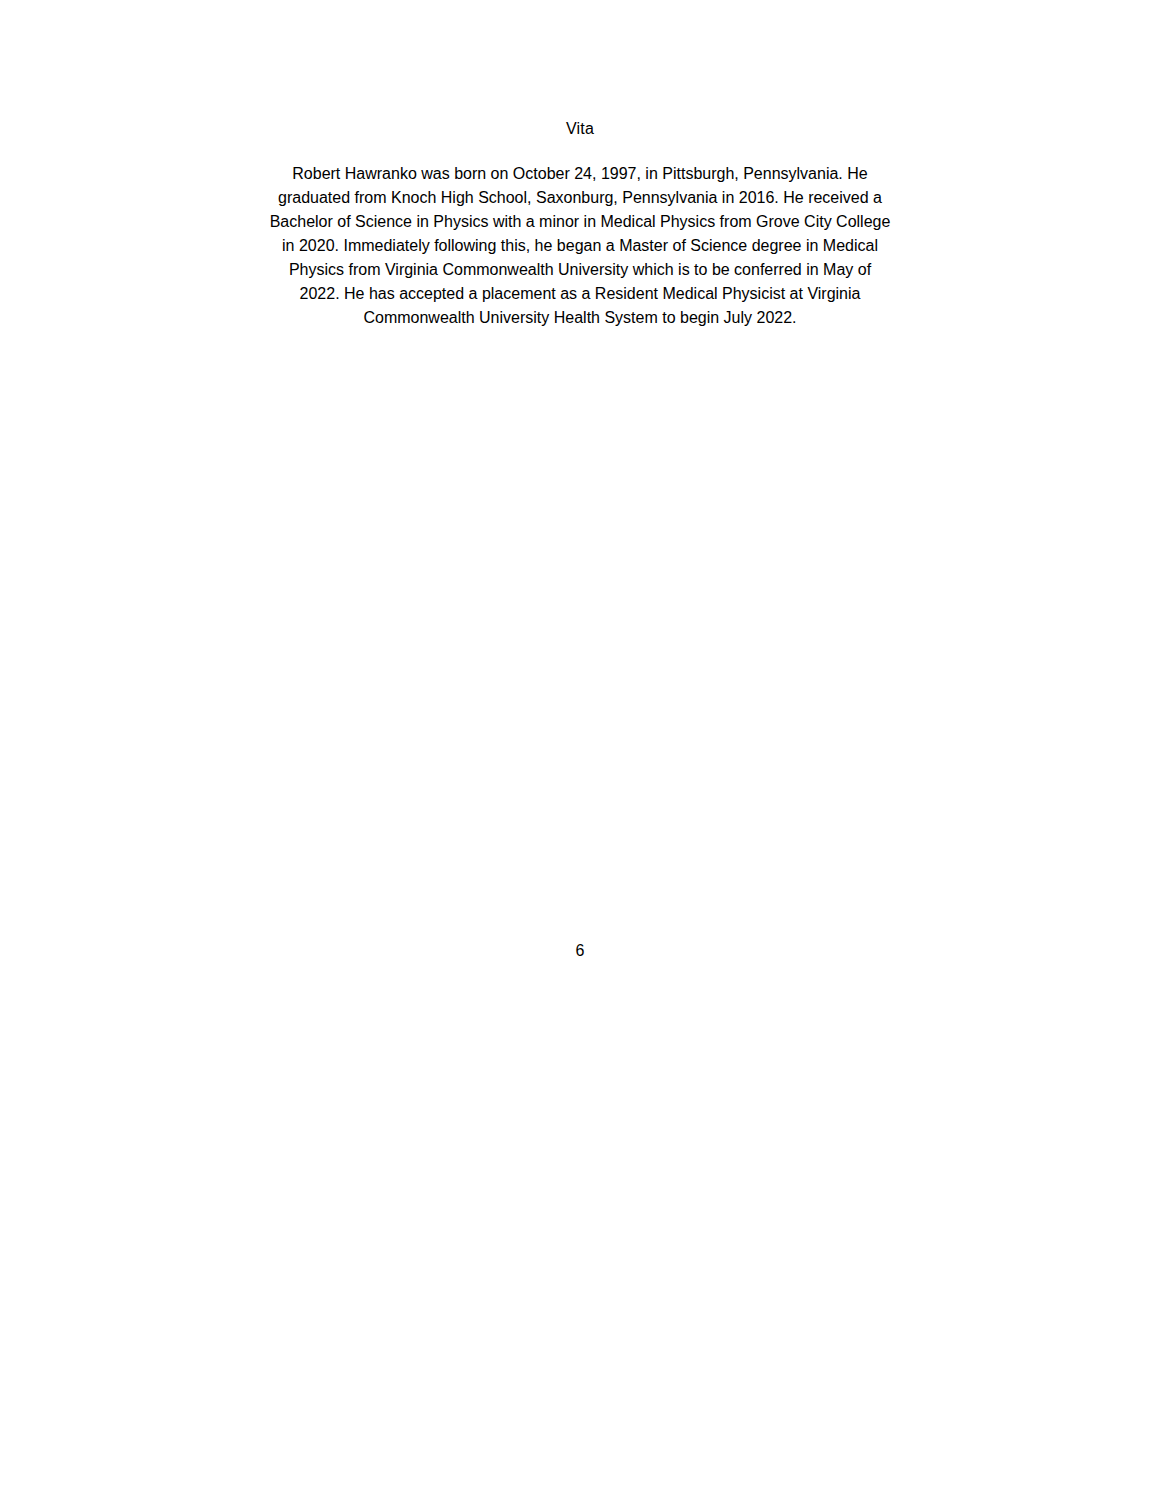Vita
Robert Hawranko was born on October 24, 1997, in Pittsburgh, Pennsylvania. He graduated from Knoch High School, Saxonburg, Pennsylvania in 2016. He received a Bachelor of Science in Physics with a minor in Medical Physics from Grove City College in 2020. Immediately following this, he began a Master of Science degree in Medical Physics from Virginia Commonwealth University which is to be conferred in May of 2022. He has accepted a placement as a Resident Medical Physicist at Virginia Commonwealth University Health System to begin July 2022.
6